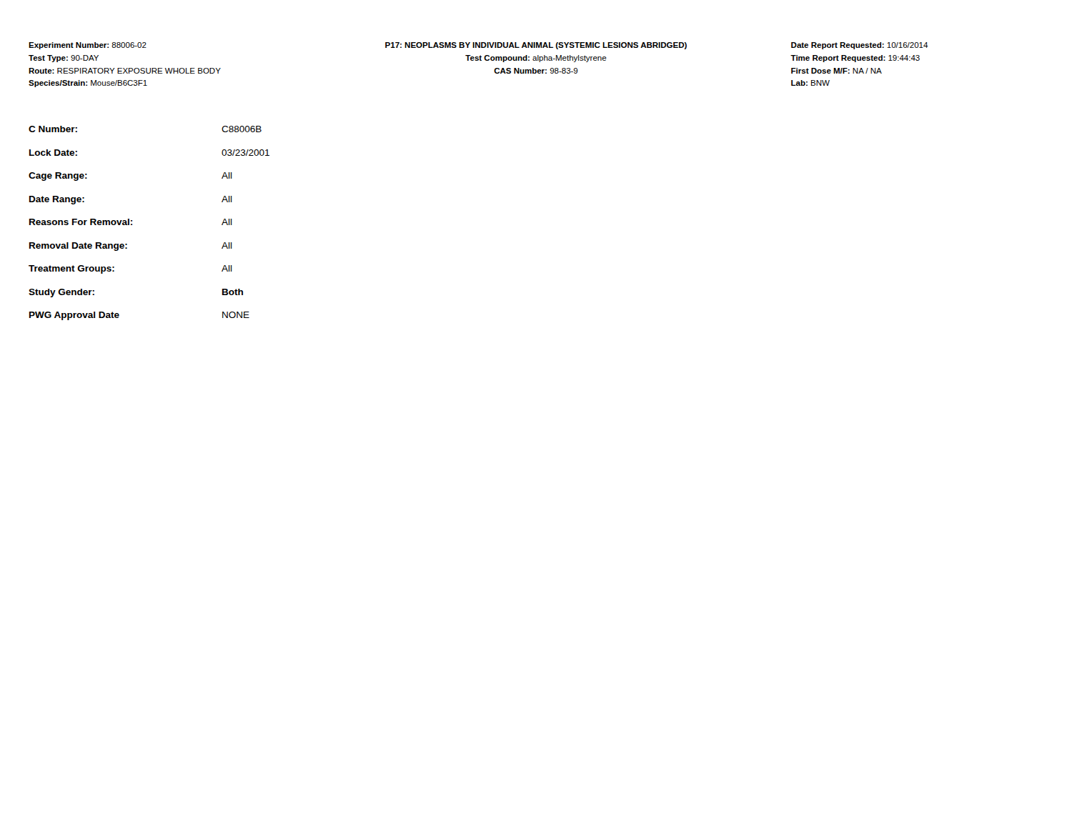| Experiment Number: 88006-02 | P17: NEOPLASMS BY INDIVIDUAL ANIMAL (SYSTEMIC LESIONS ABRIDGED) | Date Report Requested: 10/16/2014 |
| Test Type: 90-DAY | Test Compound: alpha-Methylstyrene | Time Report Requested: 19:44:43 |
| Route: RESPIRATORY EXPOSURE WHOLE BODY | CAS Number: 98-83-9 | First Dose M/F: NA / NA |
| Species/Strain: Mouse/B6C3F1 | | Lab: BNW |
| C Number: | C88006B |
| Lock Date: | 03/23/2001 |
| Cage Range: | All |
| Date Range: | All |
| Reasons For Removal: | All |
| Removal Date Range: | All |
| Treatment Groups: | All |
| Study Gender: | Both |
| PWG Approval Date | NONE |